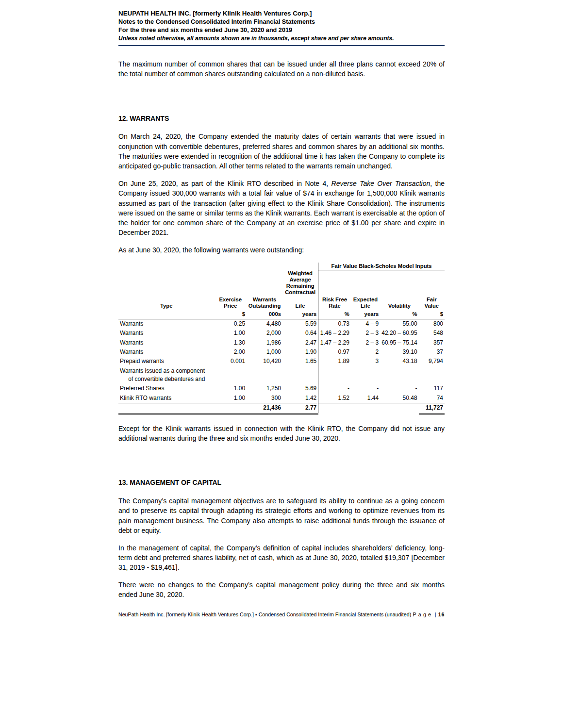NEUPATH HEALTH INC. [formerly Klinik Health Ventures Corp.]
Notes to the Condensed Consolidated Interim Financial Statements
For the three and six months ended June 30, 2020 and 2019
Unless noted otherwise, all amounts shown are in thousands, except share and per share amounts.
The maximum number of common shares that can be issued under all three plans cannot exceed 20% of the total number of common shares outstanding calculated on a non-diluted basis.
12. WARRANTS
On March 24, 2020, the Company extended the maturity dates of certain warrants that were issued in conjunction with convertible debentures, preferred shares and common shares by an additional six months. The maturities were extended in recognition of the additional time it has taken the Company to complete its anticipated go-public transaction. All other terms related to the warrants remain unchanged.
On June 25, 2020, as part of the Klinik RTO described in Note 4, Reverse Take Over Transaction, the Company issued 300,000 warrants with a total fair value of $74 in exchange for 1,500,000 Klinik warrants assumed as part of the transaction (after giving effect to the Klinik Share Consolidation). The instruments were issued on the same or similar terms as the Klinik warrants. Each warrant is exercisable at the option of the holder for one common share of the Company at an exercise price of $1.00 per share and expire in December 2021.
As at June 30, 2020, the following warrants were outstanding:
| | | | | Fair Value Black-Scholes Model Inputs |
| --- | --- | --- | --- | --- |
| | | | Weighted Average Remaining Contractual | | | | |
| Type | Exercise Price | Warrants Outstanding | Life | Risk Free Rate | Expected Life | Volatility | Fair Value |
| | $ | 000s | years | % | years | % | $ |
| Warrants | 0.25 | 4,480 | 5.59 | 0.73 | 4 – 9 | 55.00 | 800 |
| Warrants | 1.00 | 2,000 | 0.64 | 1.46 – 2.29 | 2 – 3 | 42.20 – 60.95 | 548 |
| Warrants | 1.30 | 1,986 | 2.47 | 1.47 – 2.29 | 2 – 3 | 60.95 – 75.14 | 357 |
| Warrants | 2.00 | 1,000 | 1.90 | 0.97 | 2 | 39.10 | 37 |
| Prepaid warrants | 0.001 | 10,420 | 1.65 | 1.89 | 3 | 43.18 | 9,794 |
| Warrants issued as a component of convertible debentures and | | | | | | | |
| Preferred Shares | 1.00 | 1,250 | 5.69 | - | - | - | 117 |
| Klinik RTO warrants | 1.00 | 300 | 1.42 | 1.52 | 1.44 | 50.48 | 74 |
| | | 21,436 | 2.77 | | | | 11,727 |
Except for the Klinik warrants issued in connection with the Klinik RTO, the Company did not issue any additional warrants during the three and six months ended June 30, 2020.
13. MANAGEMENT OF CAPITAL
The Company’s capital management objectives are to safeguard its ability to continue as a going concern and to preserve its capital through adapting its strategic efforts and working to optimize revenues from its pain management business. The Company also attempts to raise additional funds through the issuance of debt or equity.
In the management of capital, the Company’s definition of capital includes shareholders’ deficiency, long-term debt and preferred shares liability, net of cash, which as at June 30, 2020, totalled $19,307 [December 31, 2019 - $19,461].
There were no changes to the Company’s capital management policy during the three and six months ended June 30, 2020.
NeuPath Health Inc. [formerly Klinik Health Ventures Corp.] ▪ Condensed Consolidated Interim Financial Statements (unaudited)
P a g e | 16